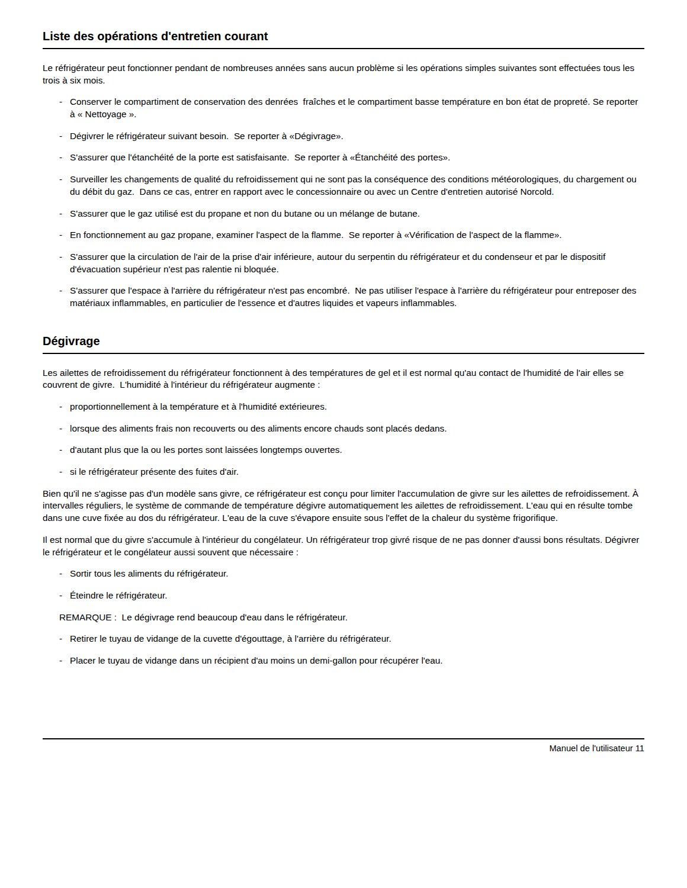Liste des opérations d'entretien courant
Le réfrigérateur peut fonctionner pendant de nombreuses années sans aucun problème si les opérations simples suivantes sont effectuées tous les trois à six mois.
Conserver le compartiment de conservation des denrées fraîches et le compartiment basse température en bon état de propreté. Se reporter à « Nettoyage ».
Dégivrer le réfrigérateur suivant besoin. Se reporter à «Dégivrage».
S'assurer que l'étanchéité de la porte est satisfaisante. Se reporter à «Étanchéité des portes».
Surveiller les changements de qualité du refroidissement qui ne sont pas la conséquence des conditions météorologiques, du chargement ou du débit du gaz. Dans ce cas, entrer en rapport avec le concessionnaire ou avec un Centre d'entretien autorisé Norcold.
S'assurer que le gaz utilisé est du propane et non du butane ou un mélange de butane.
En fonctionnement au gaz propane, examiner l'aspect de la flamme. Se reporter à «Vérification de l'aspect de la flamme».
S'assurer que la circulation de l'air de la prise d'air inférieure, autour du serpentin du réfrigérateur et du condenseur et par le dispositif d'évacuation supérieur n'est pas ralentie ni bloquée.
S'assurer que l'espace à l'arrière du réfrigérateur n'est pas encombré. Ne pas utiliser l'espace à l'arrière du réfrigérateur pour entreposer des matériaux inflammables, en particulier de l'essence et d'autres liquides et vapeurs inflammables.
Dégivrage
Les ailettes de refroidissement du réfrigérateur fonctionnent à des températures de gel et il est normal qu'au contact de l'humidité de l'air elles se couvrent de givre. L'humidité à l'intérieur du réfrigérateur augmente :
proportionnellement à la température et à l'humidité extérieures.
lorsque des aliments frais non recouverts ou des aliments encore chauds sont placés dedans.
d'autant plus que la ou les portes sont laissées longtemps ouvertes.
si le réfrigérateur présente des fuites d'air.
Bien qu'il ne s'agisse pas d'un modèle sans givre, ce réfrigérateur est conçu pour limiter l'accumulation de givre sur les ailettes de refroidissement. À intervalles réguliers, le système de commande de température dégivre automatiquement les ailettes de refroidissement. L'eau qui en résulte tombe dans une cuve fixée au dos du réfrigérateur. L'eau de la cuve s'évapore ensuite sous l'effet de la chaleur du système frigorifique.
Il est normal que du givre s'accumule à l'intérieur du congélateur. Un réfrigérateur trop givré risque de ne pas donner d'aussi bons résultats. Dégivrer le réfrigérateur et le congélateur aussi souvent que nécessaire :
Sortir tous les aliments du réfrigérateur.
Éteindre le réfrigérateur.
REMARQUE : Le dégivrage rend beaucoup d'eau dans le réfrigérateur.
Retirer le tuyau de vidange de la cuvette d'égouttage, à l'arrière du réfrigérateur.
Placer le tuyau de vidange dans un récipient d'au moins un demi-gallon pour récupérer l'eau.
Manuel de l'utilisateur 11